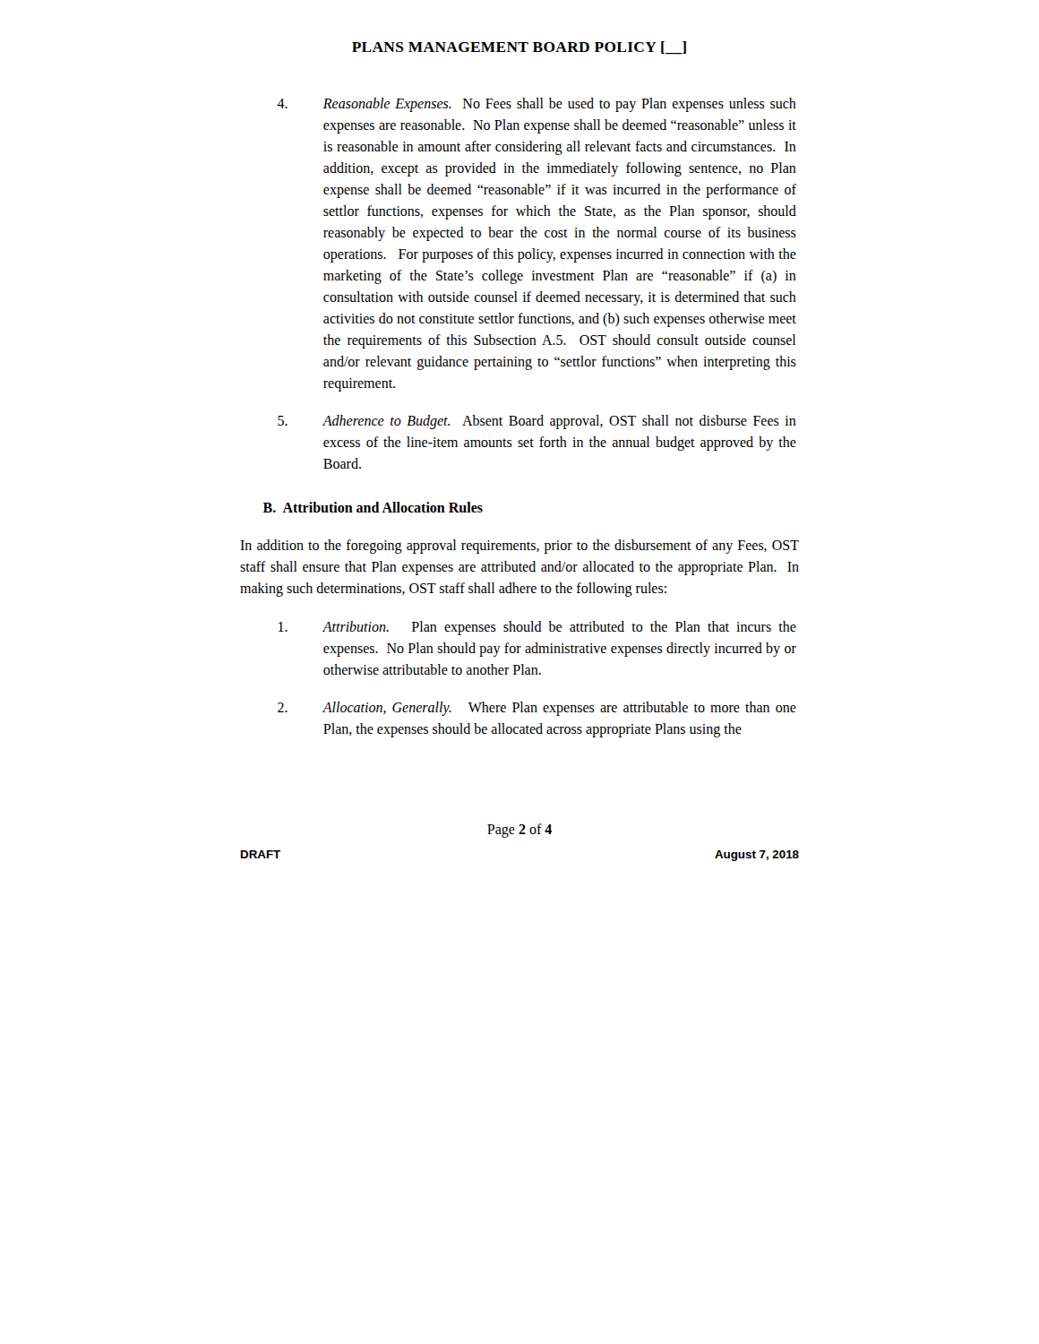PLANS MANAGEMENT BOARD POLICY [__]
4. Reasonable Expenses. No Fees shall be used to pay Plan expenses unless such expenses are reasonable. No Plan expense shall be deemed “reasonable” unless it is reasonable in amount after considering all relevant facts and circumstances. In addition, except as provided in the immediately following sentence, no Plan expense shall be deemed “reasonable” if it was incurred in the performance of settlor functions, expenses for which the State, as the Plan sponsor, should reasonably be expected to bear the cost in the normal course of its business operations. For purposes of this policy, expenses incurred in connection with the marketing of the State’s college investment Plan are “reasonable” if (a) in consultation with outside counsel if deemed necessary, it is determined that such activities do not constitute settlor functions, and (b) such expenses otherwise meet the requirements of this Subsection A.5. OST should consult outside counsel and/or relevant guidance pertaining to “settlor functions” when interpreting this requirement.
5. Adherence to Budget. Absent Board approval, OST shall not disburse Fees in excess of the line-item amounts set forth in the annual budget approved by the Board.
B. Attribution and Allocation Rules
In addition to the foregoing approval requirements, prior to the disbursement of any Fees, OST staff shall ensure that Plan expenses are attributed and/or allocated to the appropriate Plan. In making such determinations, OST staff shall adhere to the following rules:
1. Attribution. Plan expenses should be attributed to the Plan that incurs the expenses. No Plan should pay for administrative expenses directly incurred by or otherwise attributable to another Plan.
2. Allocation, Generally. Where Plan expenses are attributable to more than one Plan, the expenses should be allocated across appropriate Plans using the
Page 2 of 4
DRAFT August 7, 2018